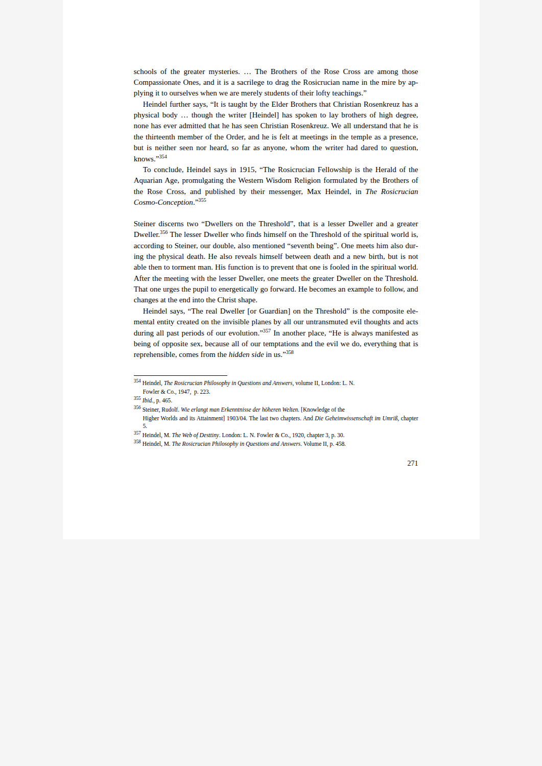schools of the greater mysteries. … The Brothers of the Rose Cross are among those Compassionate Ones, and it is a sacrilege to drag the Rosicrucian name in the mire by applying it to ourselves when we are merely students of their lofty teachings.”
Heindel further says, “It is taught by the Elder Brothers that Christian Rosenkreuz has a physical body … though the writer [Heindel] has spoken to lay brothers of high degree, none has ever admitted that he has seen Christian Rosenkreuz. We all understand that he is the thirteenth member of the Order, and he is felt at meetings in the temple as a presence, but is neither seen nor heard, so far as anyone, whom the writer had dared to question, knows.”354
To conclude, Heindel says in 1915, “The Rosicrucian Fellowship is the Herald of the Aquarian Age, promulgating the Western Wisdom Religion formulated by the Brothers of the Rose Cross, and published by their messenger, Max Heindel, in The Rosicrucian Cosmo-Conception.”355
Steiner discerns two “Dwellers on the Threshold”, that is a lesser Dweller and a greater Dweller.356 The lesser Dweller who finds himself on the Threshold of the spiritual world is, according to Steiner, our double, also mentioned “seventh being”. One meets him also during the physical death. He also reveals himself between death and a new birth, but is not able then to torment man. His function is to prevent that one is fooled in the spiritual world. After the meeting with the lesser Dweller, one meets the greater Dweller on the Threshold. That one urges the pupil to energetically go forward. He becomes an example to follow, and changes at the end into the Christ shape.
Heindel says, “The real Dweller [or Guardian] on the Threshold” is the composite elemental entity created on the invisible planes by all our untransmuted evil thoughts and acts during all past periods of our evolution.”357 In another place, “He is always manifested as being of opposite sex, because all of our temptations and the evil we do, everything that is reprehensible, comes from the hidden side in us.”358
354 Heindel, The Rosicrucian Philosophy in Questions and Answers, volume II, London: L. N.
Fowler & Co., 1947, p. 223.
355 Ibid., p. 465.
356 Steiner, Rudolf. Wie erlangt man Erkenntnisse der höheren Welten. [Knowledge of the
Higher Worlds and its Attainment] 1903/04. The last two chapters. And Die Geheimwissenschaft im Umriß, chapter 5.
357 Heindel, M. The Web of Desttiny. London: L. N. Fowler & Co., 1920, chapter 3, p. 30.
358 Heindel, M. The Rosicrucian Philosophy in Questions and Answers. Volume II, p. 458.
271